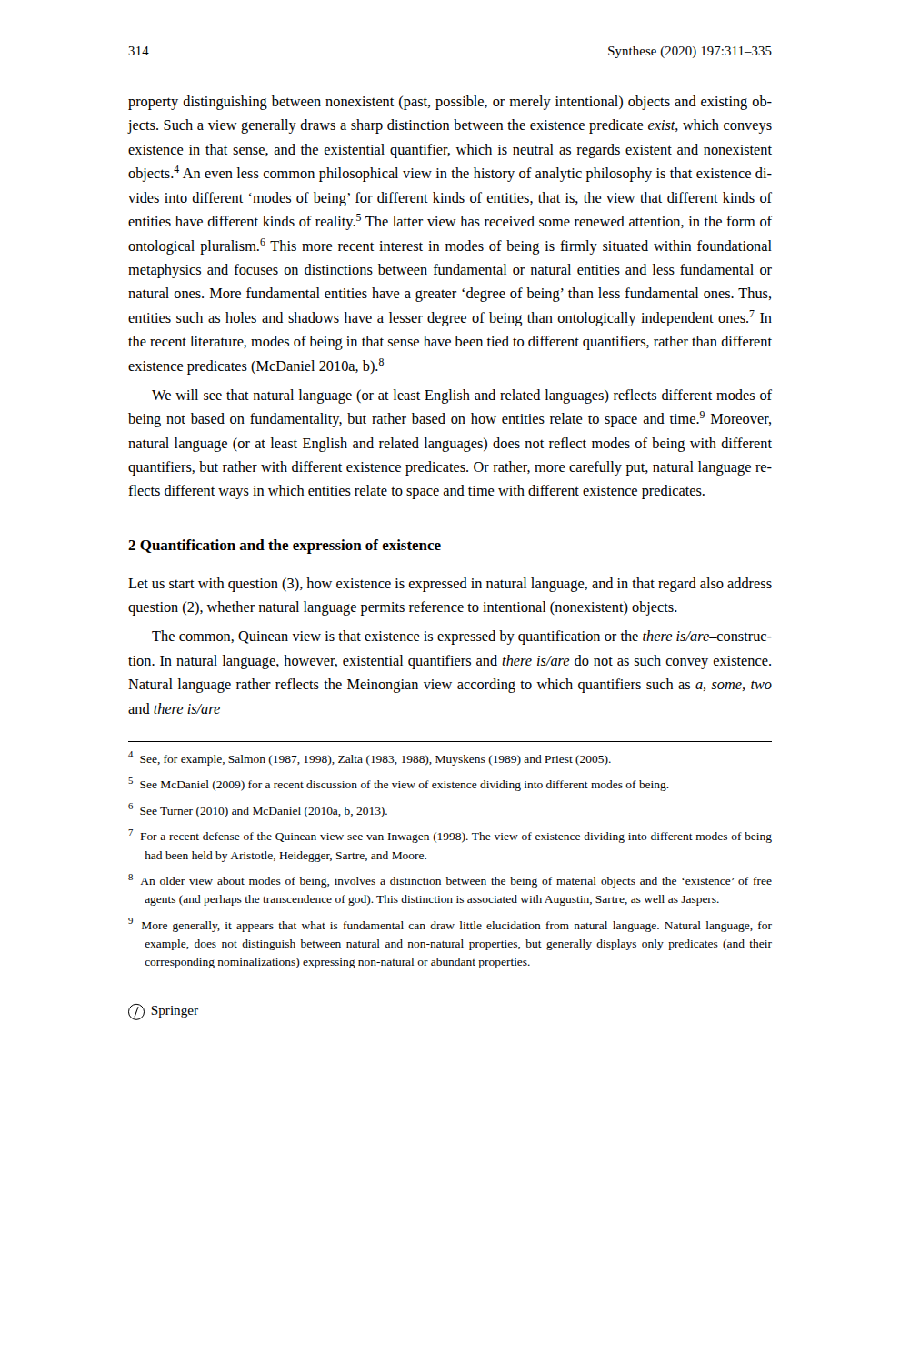314 Synthese (2020) 197:311–335
property distinguishing between nonexistent (past, possible, or merely intentional) objects and existing objects. Such a view generally draws a sharp distinction between the existence predicate exist, which conveys existence in that sense, and the existential quantifier, which is neutral as regards existent and nonexistent objects.4 An even less common philosophical view in the history of analytic philosophy is that existence divides into different ‘modes of being’ for different kinds of entities, that is, the view that different kinds of entities have different kinds of reality.5 The latter view has received some renewed attention, in the form of ontological pluralism.6 This more recent interest in modes of being is firmly situated within foundational metaphysics and focuses on distinctions between fundamental or natural entities and less fundamental or natural ones. More fundamental entities have a greater ‘degree of being’ than less fundamental ones. Thus, entities such as holes and shadows have a lesser degree of being than ontologically independent ones.7 In the recent literature, modes of being in that sense have been tied to different quantifiers, rather than different existence predicates (McDaniel 2010a, b).8
We will see that natural language (or at least English and related languages) reflects different modes of being not based on fundamentality, but rather based on how entities relate to space and time.9 Moreover, natural language (or at least English and related languages) does not reflect modes of being with different quantifiers, but rather with different existence predicates. Or rather, more carefully put, natural language reflects different ways in which entities relate to space and time with different existence predicates.
2 Quantification and the expression of existence
Let us start with question (3), how existence is expressed in natural language, and in that regard also address question (2), whether natural language permits reference to intentional (nonexistent) objects.
The common, Quinean view is that existence is expressed by quantification or the there is/are–construction. In natural language, however, existential quantifiers and there is/are do not as such convey existence. Natural language rather reflects the Meinongian view according to which quantifiers such as a, some, two and there is/are
4 See, for example, Salmon (1987, 1998), Zalta (1983, 1988), Muyskens (1989) and Priest (2005).
5 See McDaniel (2009) for a recent discussion of the view of existence dividing into different modes of being.
6 See Turner (2010) and McDaniel (2010a, b, 2013).
7 For a recent defense of the Quinean view see van Inwagen (1998). The view of existence dividing into different modes of being had been held by Aristotle, Heidegger, Sartre, and Moore.
8 An older view about modes of being, involves a distinction between the being of material objects and the ‘existence’ of free agents (and perhaps the transcendence of god). This distinction is associated with Augustin, Sartre, as well as Jaspers.
9 More generally, it appears that what is fundamental can draw little elucidation from natural language. Natural language, for example, does not distinguish between natural and non-natural properties, but generally displays only predicates (and their corresponding nominalizations) expressing non-natural or abundant properties.
Springer